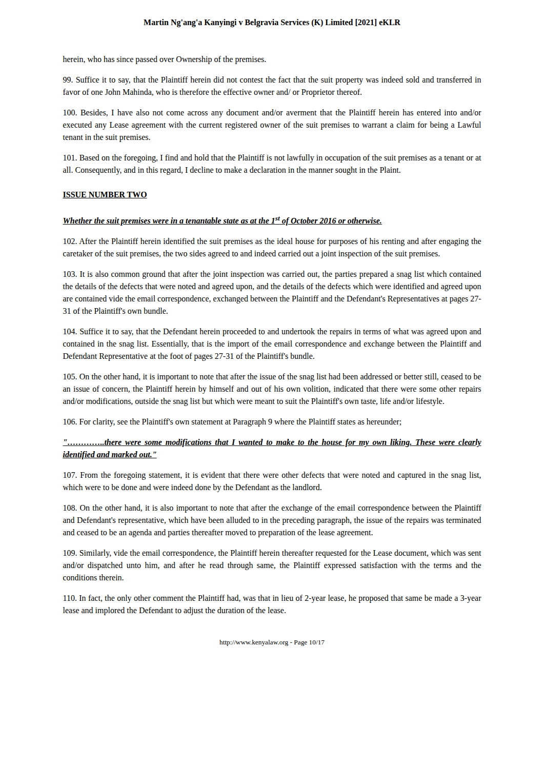Martin Ng'ang'a Kanyingi v Belgravia Services (K) Limited [2021] eKLR
herein, who has since passed over Ownership of the premises.
99. Suffice it to say, that the Plaintiff herein did not contest the fact that the suit property was indeed sold and transferred in favor of one John Mahinda, who is therefore the effective owner and/ or Proprietor thereof.
100. Besides, I have also not come across any document and/or averment that the Plaintiff herein has entered into and/or executed any Lease agreement with the current registered owner of the suit premises to warrant a claim for being a Lawful tenant in the suit premises.
101. Based on the foregoing, I find and hold that the Plaintiff is not lawfully in occupation of the suit premises as a tenant or at all. Consequently, and in this regard, I decline to make a declaration in the manner sought in the Plaint.
ISSUE NUMBER TWO
Whether the suit premises were in a tenantable state as at the 1st of October 2016 or otherwise.
102. After the Plaintiff herein identified the suit premises as the ideal house for purposes of his renting and after engaging the caretaker of the suit premises, the two sides agreed to and indeed carried out a joint inspection of the suit premises.
103. It is also common ground that after the joint inspection was carried out, the parties prepared a snag list which contained the details of the defects that were noted and agreed upon, and the details of the defects which were identified and agreed upon are contained vide the email correspondence, exchanged between the Plaintiff and the Defendant's Representatives at pages 27-31 of the Plaintiff's own bundle.
104. Suffice it to say, that the Defendant herein proceeded to and undertook the repairs in terms of what was agreed upon and contained in the snag list. Essentially, that is the import of the email correspondence and exchange between the Plaintiff and Defendant Representative at the foot of pages 27-31 of the Plaintiff's bundle.
105. On the other hand, it is important to note that after the issue of the snag list had been addressed or better still, ceased to be an issue of concern, the Plaintiff herein by himself and out of his own volition, indicated that there were some other repairs and/or modifications, outside the snag list but which were meant to suit the Plaintiff's own taste, life and/or lifestyle.
106. For clarity, see the Plaintiff's own statement at Paragraph 9 where the Plaintiff states as hereunder;
"…………..there were some modifications that I wanted to make to the house for my own liking. These were clearly identified and marked out."
107. From the foregoing statement, it is evident that there were other defects that were noted and captured in the snag list, which were to be done and were indeed done by the Defendant as the landlord.
108. On the other hand, it is also important to note that after the exchange of the email correspondence between the Plaintiff and Defendant's representative, which have been alluded to in the preceding paragraph, the issue of the repairs was terminated and ceased to be an agenda and parties thereafter moved to preparation of the lease agreement.
109. Similarly, vide the email correspondence, the Plaintiff herein thereafter requested for the Lease document, which was sent and/or dispatched unto him, and after he read through same, the Plaintiff expressed satisfaction with the terms and the conditions therein.
110. In fact, the only other comment the Plaintiff had, was that in lieu of 2-year lease, he proposed that same be made a 3-year lease and implored the Defendant to adjust the duration of the lease.
http://www.kenyalaw.org - Page 10/17